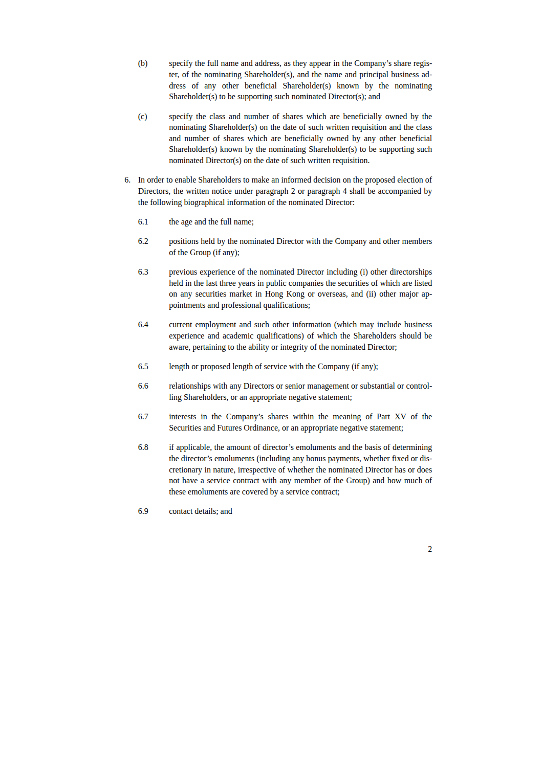(b)
specify the full name and address, as they appear in the Company’s share register, of the nominating Shareholder(s), and the name and principal business address of any other beneficial Shareholder(s) known by the nominating Shareholder(s) to be supporting such nominated Director(s); and
(c)
specify the class and number of shares which are beneficially owned by the nominating Shareholder(s) on the date of such written requisition and the class and number of shares which are beneficially owned by any other beneficial Shareholder(s) known by the nominating Shareholder(s) to be supporting such nominated Director(s) on the date of such written requisition.
6.
In order to enable Shareholders to make an informed decision on the proposed election of Directors, the written notice under paragraph 2 or paragraph 4 shall be accompanied by the following biographical information of the nominated Director:
6.1
the age and the full name;
6.2
positions held by the nominated Director with the Company and other members of the Group (if any);
6.3
previous experience of the nominated Director including (i) other directorships held in the last three years in public companies the securities of which are listed on any securities market in Hong Kong or overseas, and (ii) other major appointments and professional qualifications;
6.4
current employment and such other information (which may include business experience and academic qualifications) of which the Shareholders should be aware, pertaining to the ability or integrity of the nominated Director;
6.5
length or proposed length of service with the Company (if any);
6.6
relationships with any Directors or senior management or substantial or controlling Shareholders, or an appropriate negative statement;
6.7
interests in the Company’s shares within the meaning of Part XV of the Securities and Futures Ordinance, or an appropriate negative statement;
6.8
if applicable, the amount of director’s emoluments and the basis of determining the director’s emoluments (including any bonus payments, whether fixed or discretionary in nature, irrespective of whether the nominated Director has or does not have a service contract with any member of the Group) and how much of these emoluments are covered by a service contract;
6.9
contact details; and
2